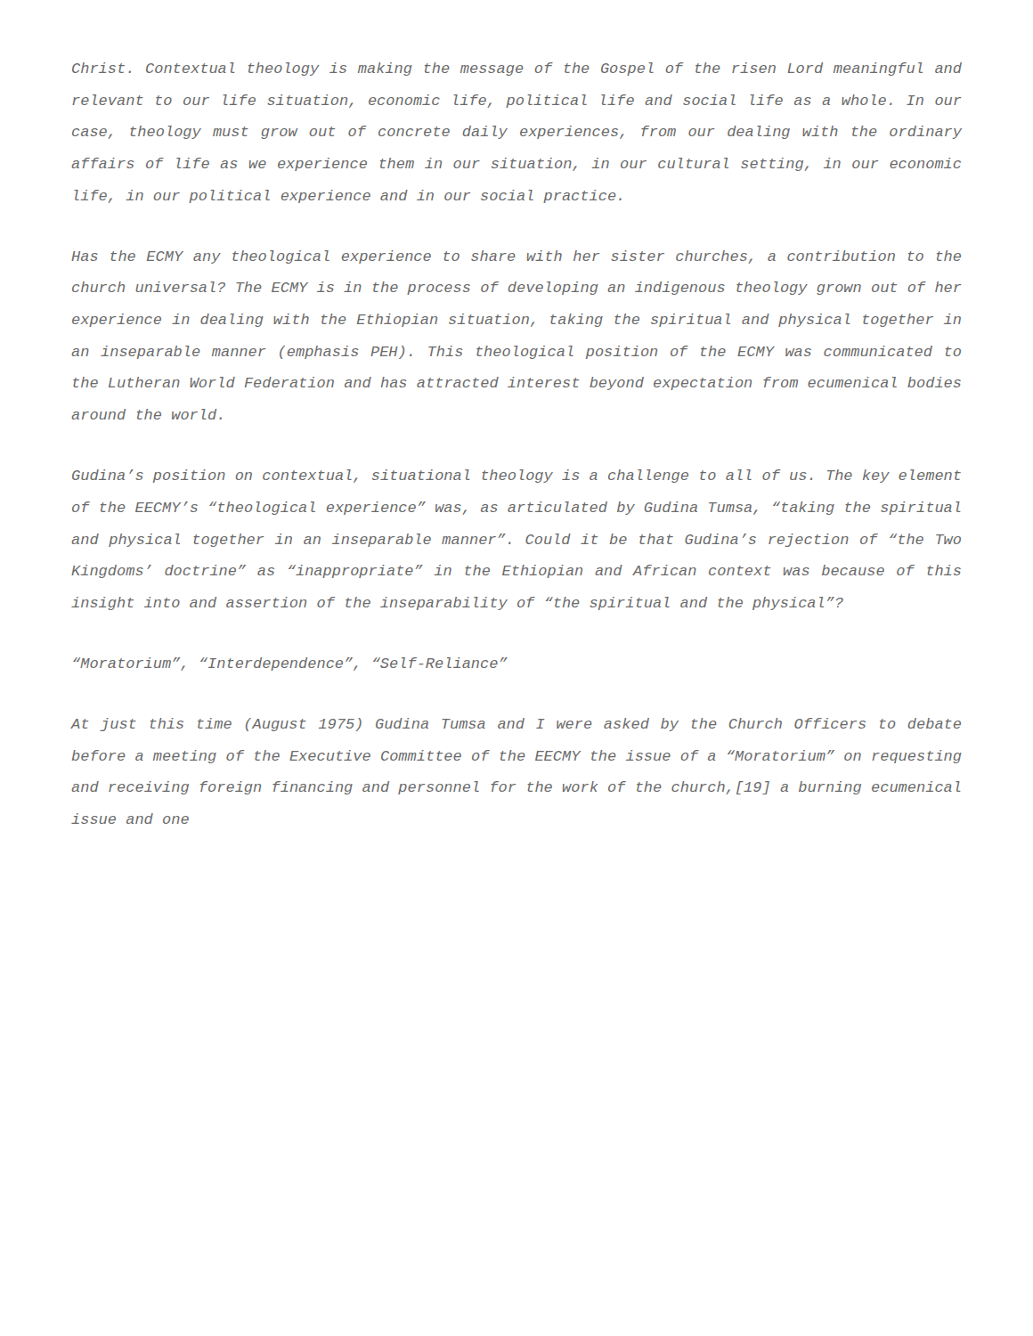Christ. Contextual theology is making the message of the Gospel of the risen Lord meaningful and relevant to our life situation, economic life, political life and social life as a whole. In our case, theology must grow out of concrete daily experiences, from our dealing with the ordinary affairs of life as we experience them in our situation, in our cultural setting, in our economic life, in our political experience and in our social practice.
Has the ECMY any theological experience to share with her sister churches, a contribution to the church universal? The ECMY is in the process of developing an indigenous theology grown out of her experience in dealing with the Ethiopian situation, taking the spiritual and physical together in an inseparable manner (emphasis PEH). This theological position of the ECMY was communicated to the Lutheran World Federation and has attracted interest beyond expectation from ecumenical bodies around the world.
Gudina’s position on contextual, situational theology is a challenge to all of us. The key element of the EECMY’s “theological experience” was, as articulated by Gudina Tumsa, “taking the spiritual and physical together in an inseparable manner”. Could it be that Gudina’s rejection of “the Two Kingdoms’ doctrine” as “inappropriate” in the Ethiopian and African context was because of this insight into and assertion of the inseparability of “the spiritual and the physical”?
“Moratorium”, “Interdependence”, “Self-Reliance”
At just this time (August 1975) Gudina Tumsa and I were asked by the Church Officers to debate before a meeting of the Executive Committee of the EECMY the issue of a “Moratorium” on requesting and receiving foreign financing and personnel for the work of the church,[19] a burning ecumenical issue and one